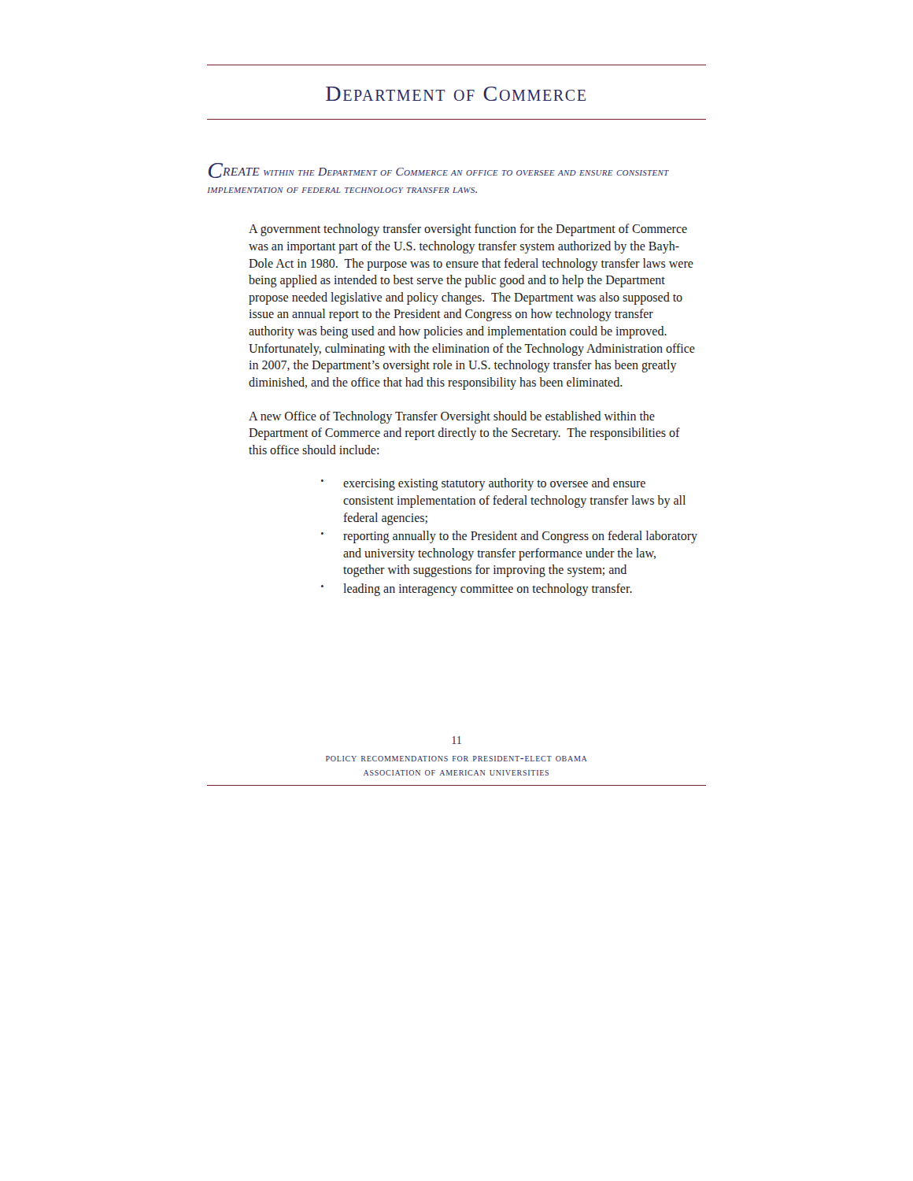Department of Commerce
Create within the Department of Commerce an office to oversee and ensure consistent implementation of federal technology transfer laws.
A government technology transfer oversight function for the Department of Commerce was an important part of the U.S. technology transfer system authorized by the Bayh-Dole Act in 1980. The purpose was to ensure that federal technology transfer laws were being applied as intended to best serve the public good and to help the Department propose needed legislative and policy changes. The Department was also supposed to issue an annual report to the President and Congress on how technology transfer authority was being used and how policies and implementation could be improved. Unfortunately, culminating with the elimination of the Technology Administration office in 2007, the Department’s oversight role in U.S. technology transfer has been greatly diminished, and the office that had this responsibility has been eliminated.
A new Office of Technology Transfer Oversight should be established within the Department of Commerce and report directly to the Secretary. The responsibilities of this office should include:
exercising existing statutory authority to oversee and ensure consistent implementation of federal technology transfer laws by all federal agencies;
reporting annually to the President and Congress on federal laboratory and university technology transfer performance under the law, together with suggestions for improving the system; and
leading an interagency committee on technology transfer.
11
Policy Recommendations for President-Elect Obama
Association of American Universities